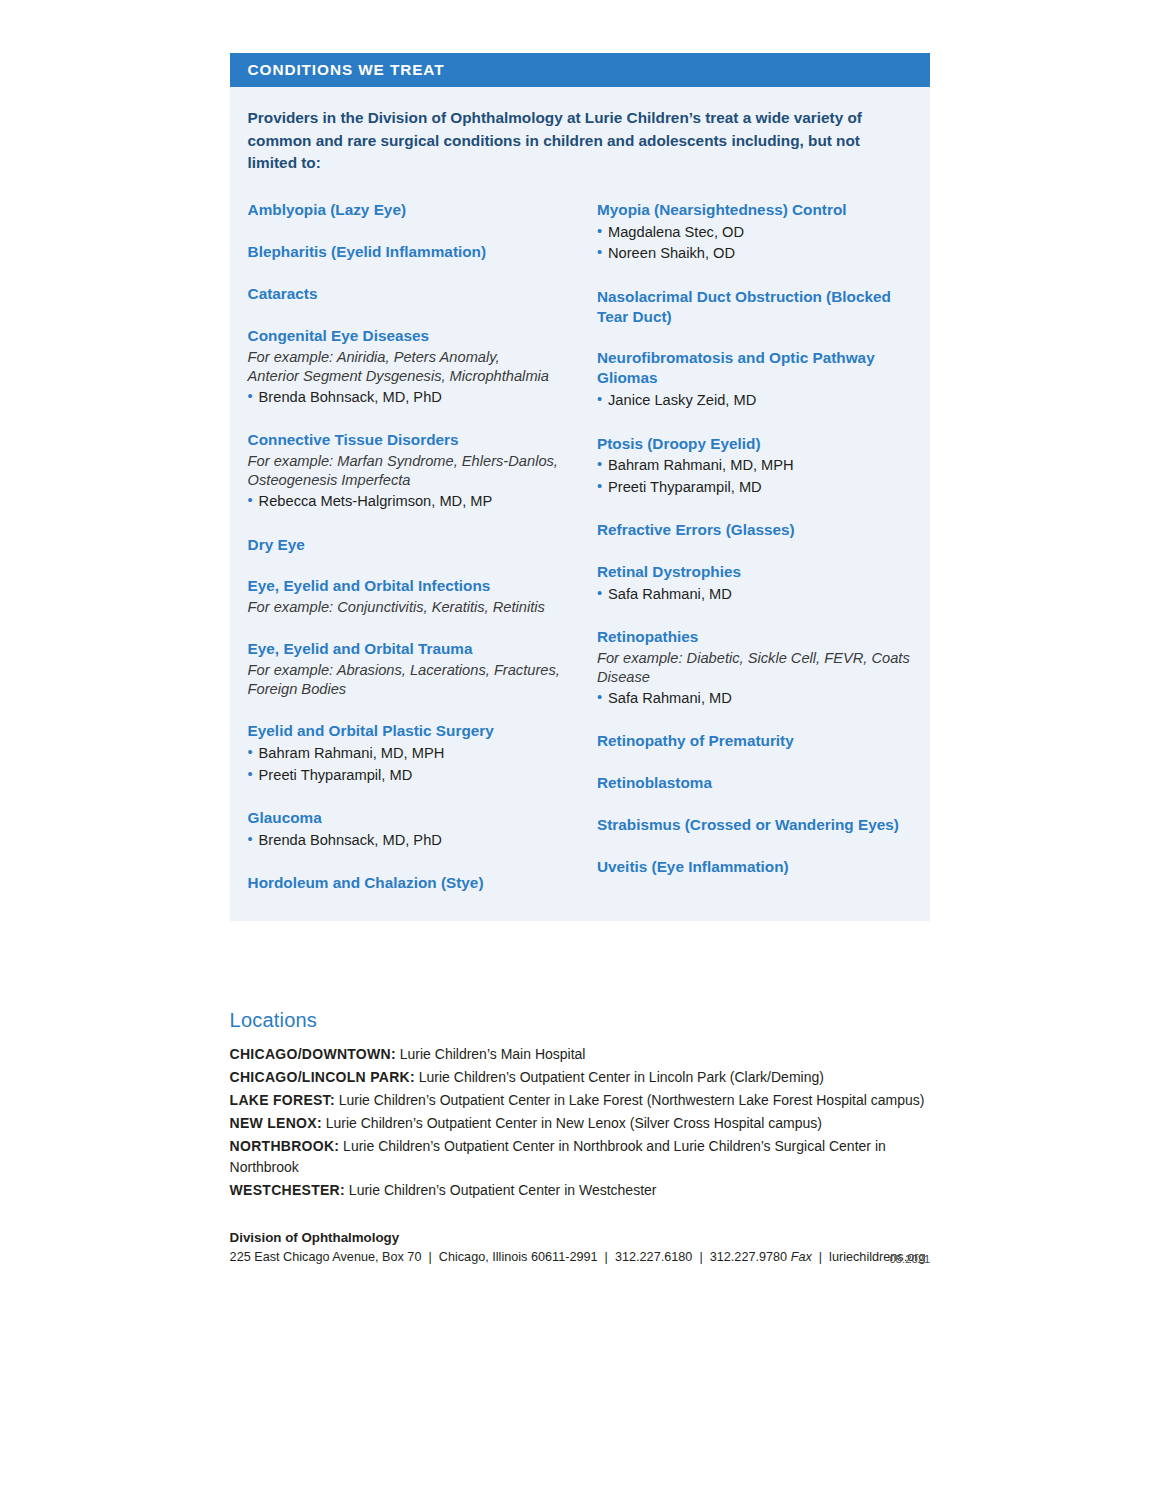Conditions We Treat
Providers in the Division of Ophthalmology at Lurie Children’s treat a wide variety of common and rare surgical conditions in children and adolescents including, but not limited to:
Amblyopia (Lazy Eye)
Blepharitis (Eyelid Inflammation)
Cataracts
Congenital Eye Diseases
For example: Aniridia, Peters Anomaly,
Anterior Segment Dysgenesis, Microphthalmia
Brenda Bohnsack, MD, PhD
Connective Tissue Disorders
For example: Marfan Syndrome, Ehlers-Danlos, Osteogenesis Imperfecta
Rebecca Mets-Halgrimson, MD, MP
Dry Eye
Eye, Eyelid and Orbital Infections
For example: Conjunctivitis, Keratitis, Retinitis
Eye, Eyelid and Orbital Trauma
For example: Abrasions, Lacerations, Fractures, Foreign Bodies
Eyelid and Orbital Plastic Surgery
Bahram Rahmani, MD, MPH
Preeti Thyparampil, MD
Glaucoma
Brenda Bohnsack, MD, PhD
Hordoleum and Chalazion (Stye)
Myopia (Nearsightedness) Control
Magdalena Stec, OD
Noreen Shaikh, OD
Nasolacrimal Duct Obstruction (Blocked Tear Duct)
Neurofibromatosis and Optic Pathway Gliomas
Janice Lasky Zeid, MD
Ptosis (Droopy Eyelid)
Bahram Rahmani, MD, MPH
Preeti Thyparampil, MD
Refractive Errors (Glasses)
Retinal Dystrophies
Safa Rahmani, MD
Retinopathies
For example: Diabetic, Sickle Cell, FEVR, Coats Disease
Safa Rahmani, MD
Retinopathy of Prematurity
Retinoblastoma
Strabismus (Crossed or Wandering Eyes)
Uveitis (Eye Inflammation)
Locations
CHICAGO/DOWNTOWN: Lurie Children’s Main Hospital
CHICAGO/LINCOLN PARK: Lurie Children’s Outpatient Center in Lincoln Park (Clark/Deming)
LAKE FOREST: Lurie Children’s Outpatient Center in Lake Forest (Northwestern Lake Forest Hospital campus)
NEW LENOX: Lurie Children’s Outpatient Center in New Lenox (Silver Cross Hospital campus)
NORTHBROOK: Lurie Children’s Outpatient Center in Northbrook and Lurie Children’s Surgical Center in Northbrook
WESTCHESTER: Lurie Children’s Outpatient Center in Westchester
Division of Ophthalmology
225 East Chicago Avenue, Box 70 | Chicago, Illinois 60611-2991 | 312.227.6180 | 312.227.9780 Fax | luriechildrens.org
05.2021